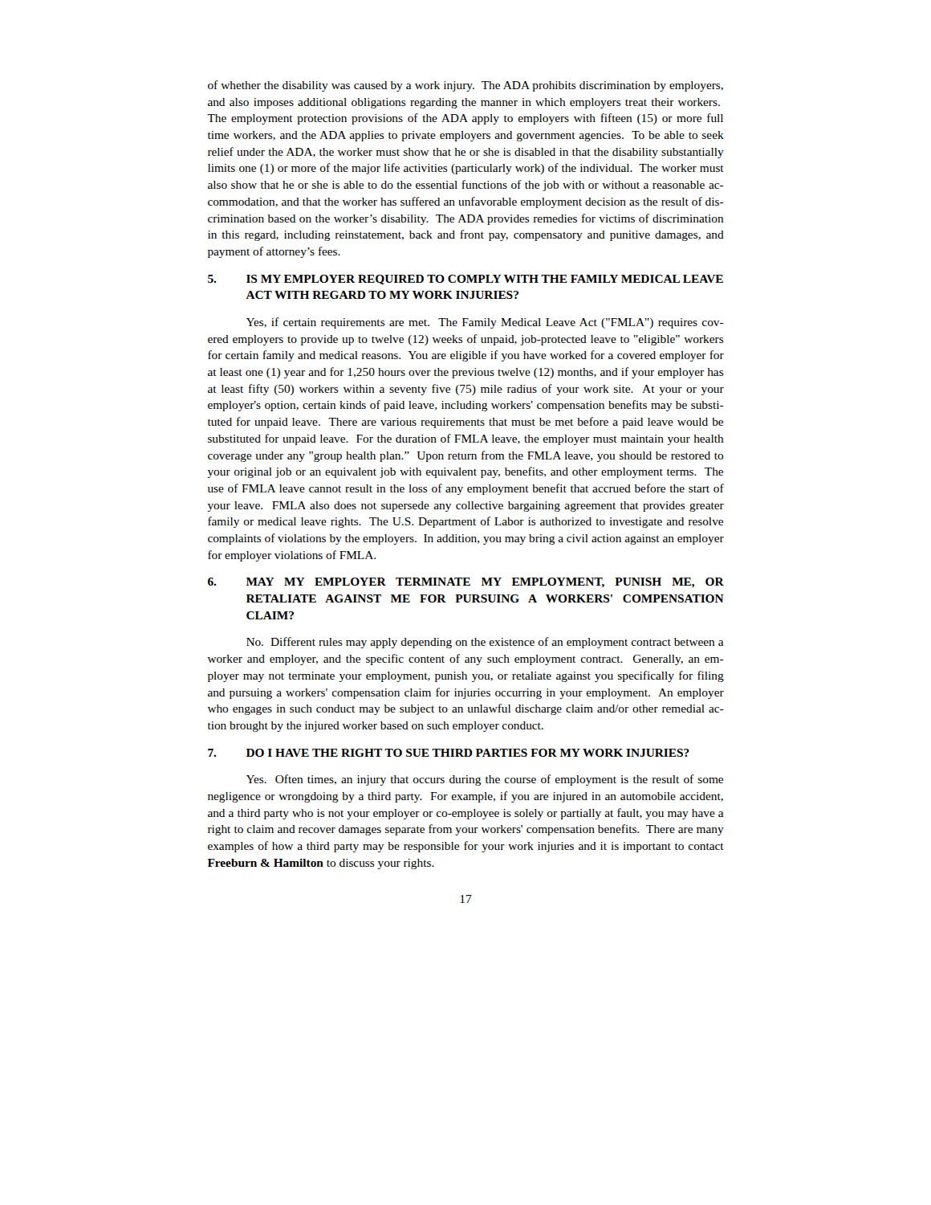of whether the disability was caused by a work injury. The ADA prohibits discrimination by employers, and also imposes additional obligations regarding the manner in which employers treat their workers. The employment protection provisions of the ADA apply to employers with fifteen (15) or more full time workers, and the ADA applies to private employers and government agencies. To be able to seek relief under the ADA, the worker must show that he or she is disabled in that the disability substantially limits one (1) or more of the major life activities (particularly work) of the individual. The worker must also show that he or she is able to do the essential functions of the job with or without a reasonable accommodation, and that the worker has suffered an unfavorable employment decision as the result of discrimination based on the worker’s disability. The ADA provides remedies for victims of discrimination in this regard, including reinstatement, back and front pay, compensatory and punitive damages, and payment of attorney’s fees.
5. IS MY EMPLOYER REQUIRED TO COMPLY WITH THE FAMILY MEDICAL LEAVE ACT WITH REGARD TO MY WORK INJURIES?
Yes, if certain requirements are met. The Family Medical Leave Act ("FMLA") requires covered employers to provide up to twelve (12) weeks of unpaid, job-protected leave to "eligible" workers for certain family and medical reasons. You are eligible if you have worked for a covered employer for at least one (1) year and for 1,250 hours over the previous twelve (12) months, and if your employer has at least fifty (50) workers within a seventy five (75) mile radius of your work site. At your or your employer's option, certain kinds of paid leave, including workers' compensation benefits may be substituted for unpaid leave. There are various requirements that must be met before a paid leave would be substituted for unpaid leave. For the duration of FMLA leave, the employer must maintain your health coverage under any "group health plan.” Upon return from the FMLA leave, you should be restored to your original job or an equivalent job with equivalent pay, benefits, and other employment terms. The use of FMLA leave cannot result in the loss of any employment benefit that accrued before the start of your leave. FMLA also does not supersede any collective bargaining agreement that provides greater family or medical leave rights. The U.S. Department of Labor is authorized to investigate and resolve complaints of violations by the employers. In addition, you may bring a civil action against an employer for employer violations of FMLA.
6. MAY MY EMPLOYER TERMINATE MY EMPLOYMENT, PUNISH ME, OR RETALIATE AGAINST ME FOR PURSUING A WORKERS' COMPENSATION CLAIM?
No. Different rules may apply depending on the existence of an employment contract between a worker and employer, and the specific content of any such employment contract. Generally, an employer may not terminate your employment, punish you, or retaliate against you specifically for filing and pursuing a workers' compensation claim for injuries occurring in your employment. An employer who engages in such conduct may be subject to an unlawful discharge claim and/or other remedial action brought by the injured worker based on such employer conduct.
7. DO I HAVE THE RIGHT TO SUE THIRD PARTIES FOR MY WORK INJURIES?
Yes. Often times, an injury that occurs during the course of employment is the result of some negligence or wrongdoing by a third party. For example, if you are injured in an automobile accident, and a third party who is not your employer or co-employee is solely or partially at fault, you may have a right to claim and recover damages separate from your workers' compensation benefits. There are many examples of how a third party may be responsible for your work injuries and it is important to contact Freeburn & Hamilton to discuss your rights.
17